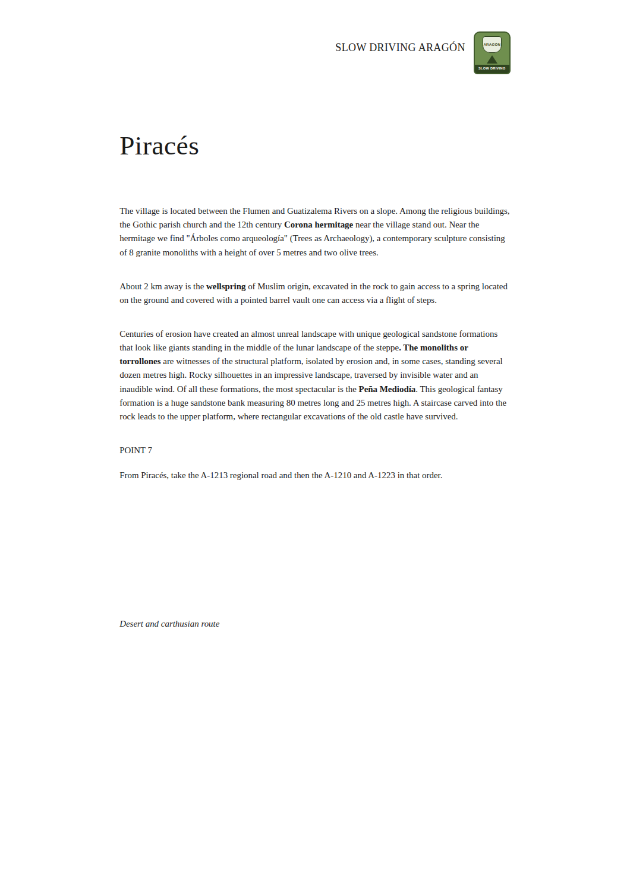SLOW DRIVING ARAGÓN
ARAGÓN
SLOW DRIVING
Piracés
The village is located between the Flumen and Guatizalema Rivers on a slope. Among the religious buildings, the Gothic parish church and the 12th century Corona hermitage near the village stand out. Near the hermitage we find "Árboles como arqueología" (Trees as Archaeology), a contemporary sculpture consisting of 8 granite monoliths with a height of over 5 metres and two olive trees.
About 2 km away is the wellspring of Muslim origin, excavated in the rock to gain access to a spring located on the ground and covered with a pointed barrel vault one can access via a flight of steps.
Centuries of erosion have created an almost unreal landscape with unique geological sandstone formations that look like giants standing in the middle of the lunar landscape of the steppe. The monoliths or torrollones are witnesses of the structural platform, isolated by erosion and, in some cases, standing several dozen metres high. Rocky silhouettes in an impressive landscape, traversed by invisible water and an inaudible wind. Of all these formations, the most spectacular is the Peña Mediodía. This geological fantasy formation is a huge sandstone bank measuring 80 metres long and 25 metres high. A staircase carved into the rock leads to the upper platform, where rectangular excavations of the old castle have survived.
POINT 7
From Piracés, take the A-1213 regional road and then the A-1210 and A-1223 in that order.
Desert and carthusian route